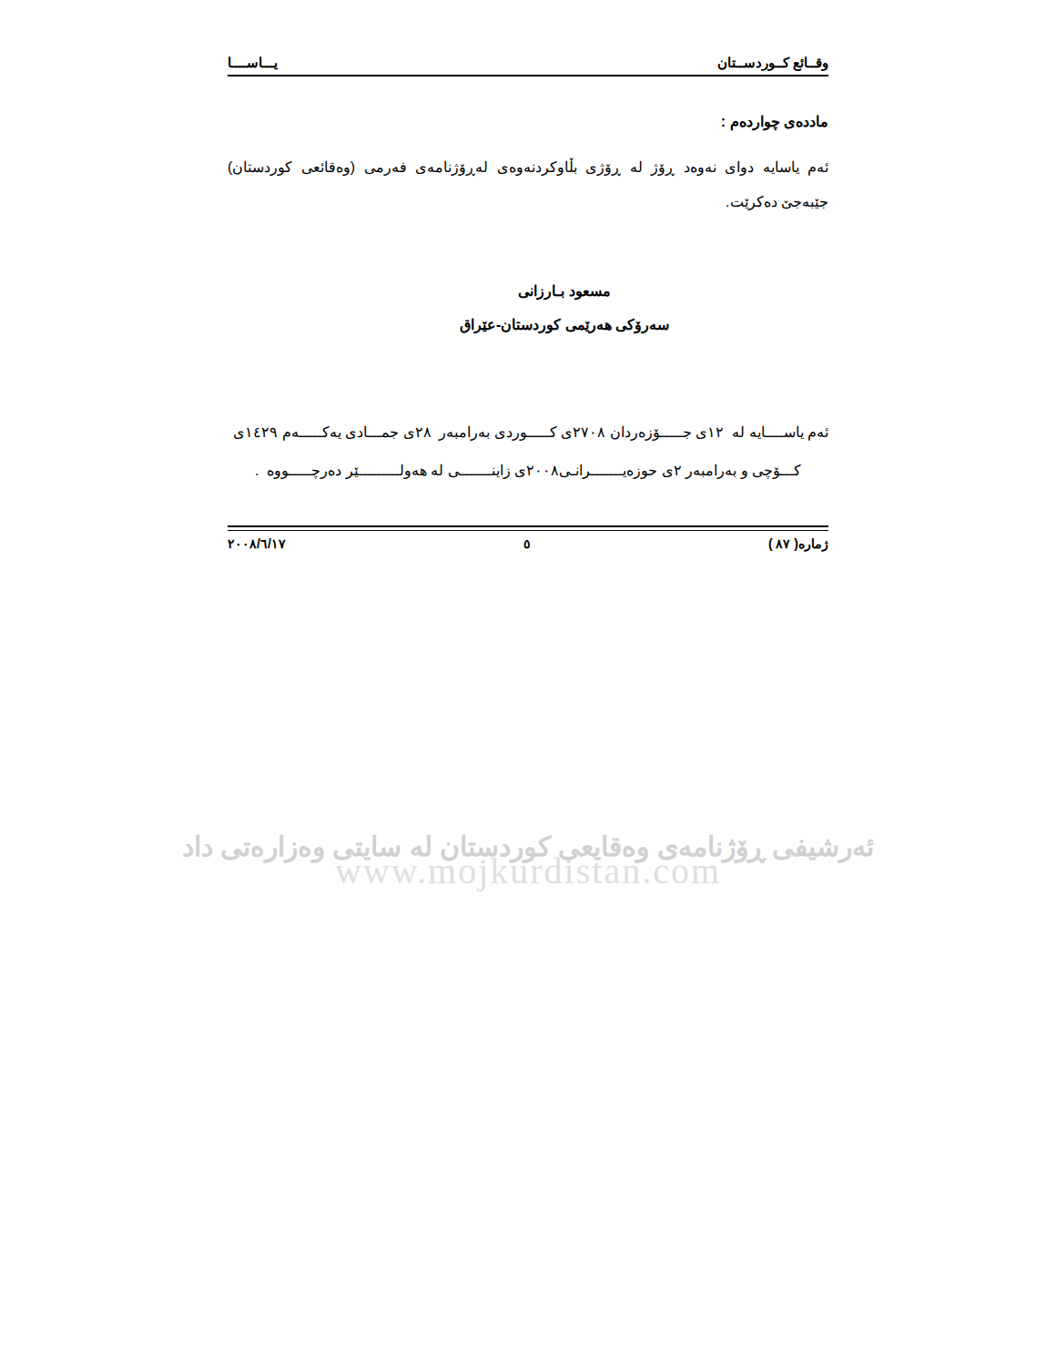وقــائع کــوردســتان
یـــاســــا
ماددەی چواردەم :
ئەم یاسایە دوای نەوەد ڕۆژ لە ڕۆژی بڵاوکردنەوەی لەڕۆژنامەی فەرمی (وەقائعی کوردستان) جێبەجێ دەکرێت.
مسعود بـارزانی
سەرۆکی هەرێمی کوردستان-عێراق
ئەم یاســــایە لە ١٢ی جـــــۆزەردان ٢٧٠٨ی کـــــوردی بەرامبەر ٢٨ی جمـــادی یەکـــــەم ١٤٢٩ی
کـــۆچی و بەرامبەر ٢ی حوزەیـــــــرانـی٢٠٠٨ی زاینـــــــی لە هەولـــــــــێر دەرچـــــووە .
ئەرشیفی ڕۆژنامەی وەقایعی کوردستان لە سایتی وەزارەتی داد
www.mojkurdistan.com
ژمارە( ٨٧ )
٥
٢٠٠٨/٦/١٧